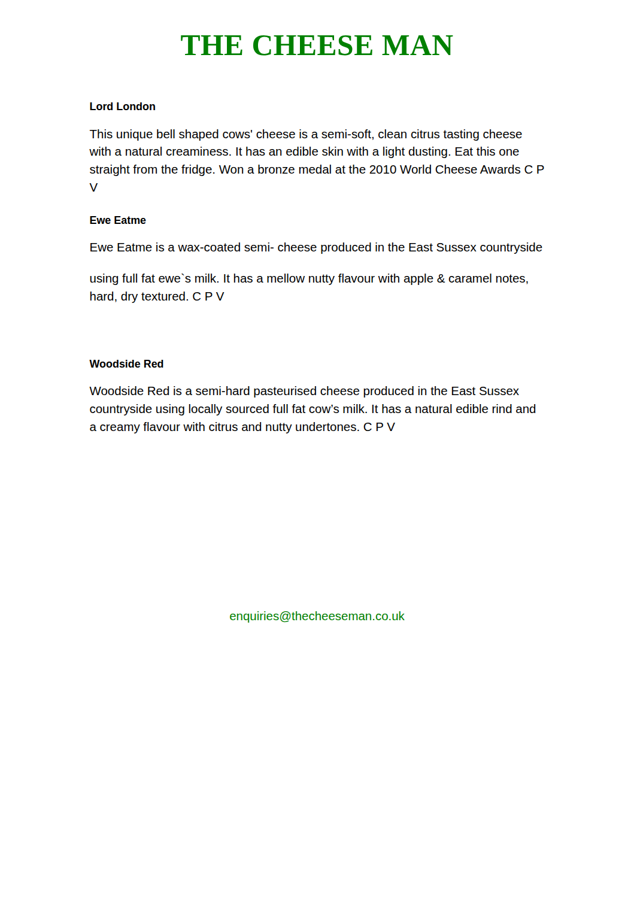THE CHEESE MAN
Lord London
This unique bell shaped cows' cheese is a semi-soft, clean citrus tasting cheese with a natural creaminess. It has an edible skin with a light dusting. Eat this one straight from the fridge. Won a bronze medal at the 2010 World Cheese Awards C P V
Ewe Eatme
Ewe Eatme is a wax-coated semi- cheese produced in the East Sussex countryside
using full fat ewe`s milk. It has a mellow nutty flavour with apple & caramel notes, hard, dry textured. C P V
Woodside Red
Woodside Red is a semi-hard pasteurised cheese produced in the East Sussex countryside using locally sourced full fat cow’s milk. It has a natural edible rind and a creamy flavour with citrus and nutty undertones. C P V
enquiries@thecheeseman.co.uk